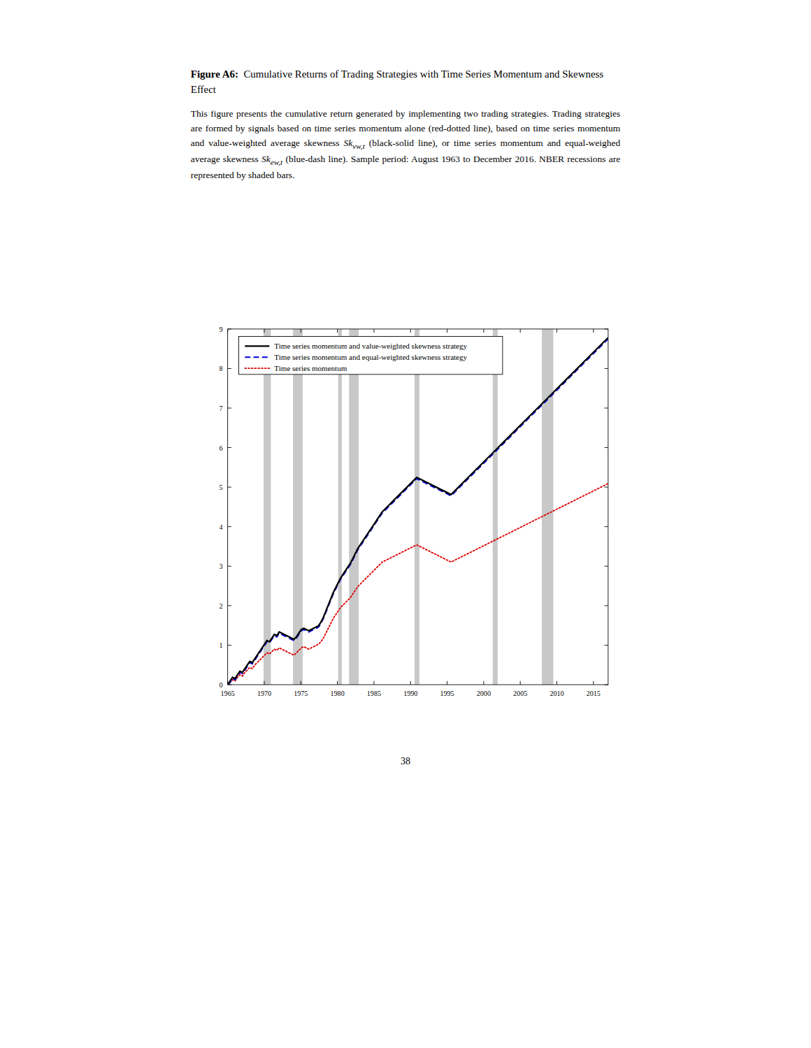Figure A6: Cumulative Returns of Trading Strategies with Time Series Momentum and Skewness Effect
This figure presents the cumulative return generated by implementing two trading strategies. Trading strategies are formed by signals based on time series momentum alone (red-dotted line), based on time series momentum and value-weighted average skewness Skvw,t (black-solid line), or time series momentum and equal-weighed average skewness Skew,t (blue-dash line). Sample period: August 1963 to December 2016. NBER recessions are represented by shaded bars.
0 1 2 3 4 5 6 7 8 9 1965 1970 1975 1980 1985 1990 1995 2000 2005 2010 2015 Time series momentum and value-weighted skewness strategy Time series momentum and equal-weighted skewness strategy Time series momentum
38